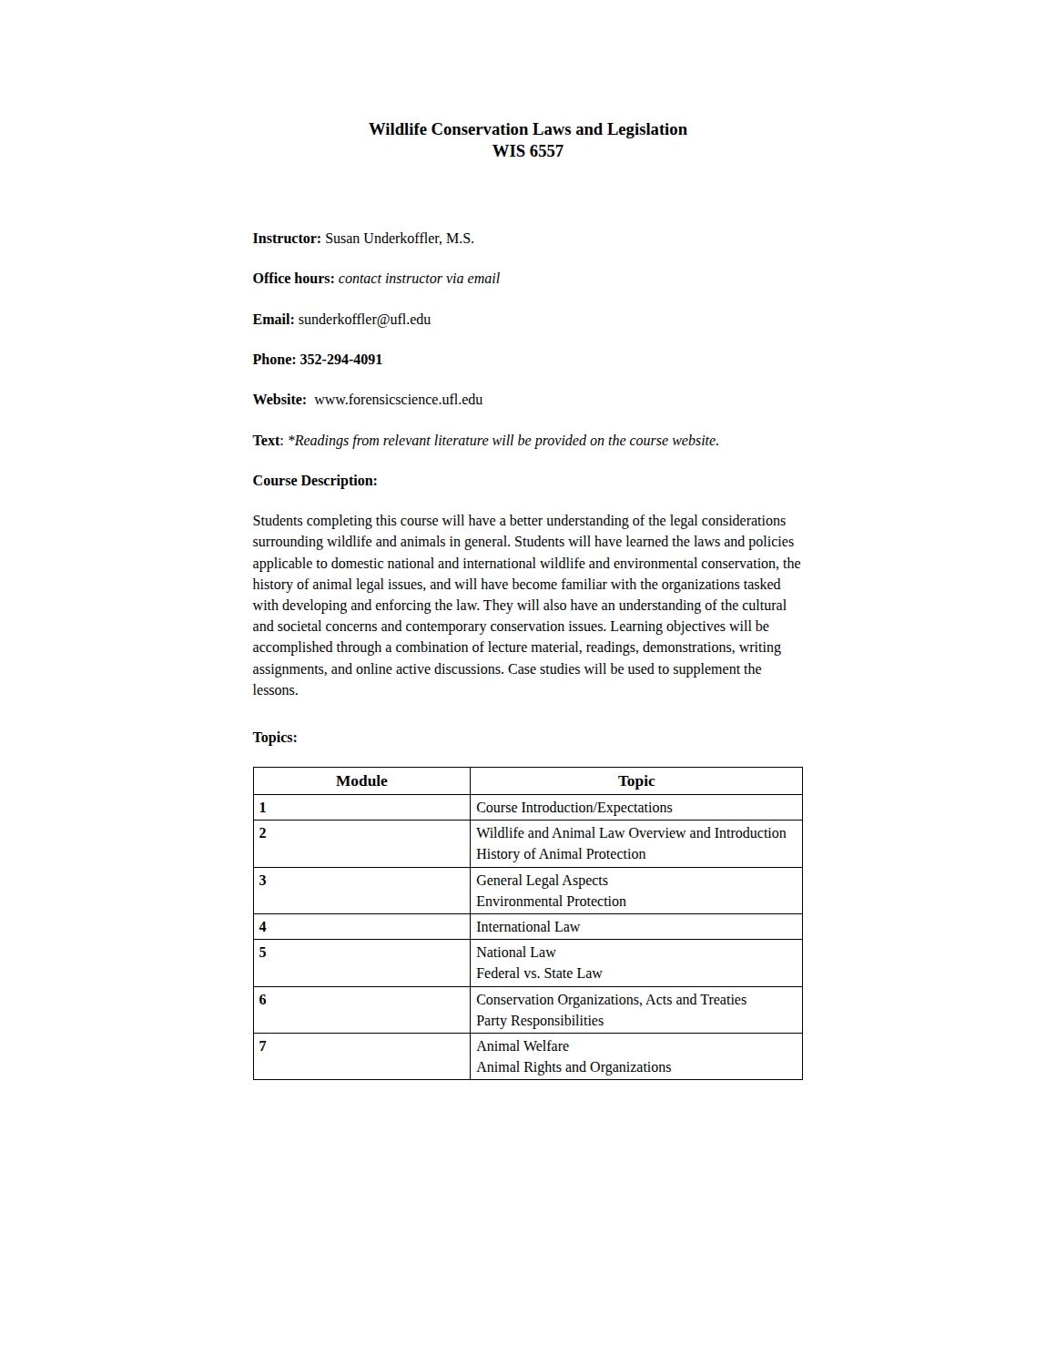Wildlife Conservation Laws and Legislation
WIS 6557
Instructor: Susan Underkoffler, M.S.
Office hours: contact instructor via email
Email: sunderkoffler@ufl.edu
Phone: 352-294-4091
Website: www.forensicscience.ufl.edu
Text: *Readings from relevant literature will be provided on the course website.
Course Description:
Students completing this course will have a better understanding of the legal considerations surrounding wildlife and animals in general. Students will have learned the laws and policies applicable to domestic national and international wildlife and environmental conservation, the history of animal legal issues, and will have become familiar with the organizations tasked with developing and enforcing the law. They will also have an understanding of the cultural and societal concerns and contemporary conservation issues. Learning objectives will be accomplished through a combination of lecture material, readings, demonstrations, writing assignments, and online active discussions. Case studies will be used to supplement the lessons.
Topics:
| Module | Topic |
| --- | --- |
| 1 | Course Introduction/Expectations |
| 2 | Wildlife and Animal Law Overview and Introduction History of Animal Protection |
| 3 | General Legal Aspects Environmental Protection |
| 4 | International Law |
| 5 | National Law Federal vs. State Law |
| 6 | Conservation Organizations, Acts and Treaties Party Responsibilities |
| 7 | Animal Welfare Animal Rights and Organizations |